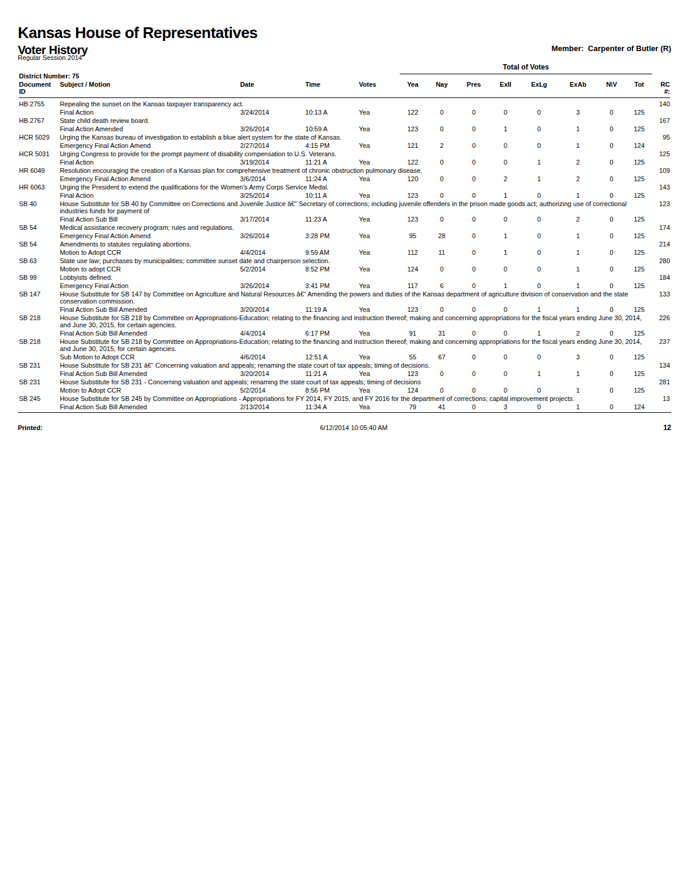Kansas House of Representatives
Voter History
Member: Carpenter of Butler (R)
Regular Session 2014
| | Total of Votes | |
| District Number: 75 | | | |
| Document ID | Subject / Motion | Date | Time | Votes | Yea | Nay | Pres | ExII | ExLg | ExAb | N\V | Tot | RC #: |
| HB 2755 | Repealing the sunset on the Kansas taxpayer transparency act. | 140 |
| | Final Action | 3/24/2014 | 10:13 A | Yea | 122 | 0 | 0 | 0 | 0 | 3 | 0 | 125 | |
| HB 2767 | State child death review board. | 167 |
| | Final Action Amended | 3/26/2014 | 10:59 A | Yea | 123 | 0 | 0 | 1 | 0 | 1 | 0 | 125 | |
| HCR 5029 | Urging the Kansas bureau of investigation to establish a blue alert system for the state of Kansas. | 95 |
| | Emergency Final Action Amend | 2/27/2014 | 4:15 PM | Yea | 121 | 2 | 0 | 0 | 0 | 1 | 0 | 124 | |
| HCR 5031 | Urging Congress to provide for the prompt payment of disability compensation to U.S. Veterans. | 125 |
| | Final Action | 3/19/2014 | 11:21 A | Yea | 122 | 0 | 0 | 0 | 1 | 2 | 0 | 125 | |
| HR 6049 | Resolution encouraging the creation of a Kansas plan for comprehensive treatment of chronic obstruction pulmonary disease. | 109 |
| | Emergency Final Action Amend | 3/6/2014 | 11:24 A | Yea | 120 | 0 | 0 | 2 | 1 | 2 | 0 | 125 | |
| HR 6063 | Urging the President to extend the qualifications for the Women's Army Corps Service Medal. | 143 |
| | Final Action | 3/25/2014 | 10:11 A | Yea | 123 | 0 | 0 | 1 | 0 | 1 | 0 | 125 | |
| SB 40 | House Substitute for SB 40 by Committee on Corrections and Juvenile Justice â€“ Secretary of corrections; including juvenile offenders in the prison made goods act; authorizing use of correctional industries funds for payment of | 123 |
| | Final Action Sub Bill | 3/17/2014 | 11:23 A | Yea | 123 | 0 | 0 | 0 | 0 | 2 | 0 | 125 | |
| SB 54 | Medical assistance recovery program; rules and regulations. | 174 |
| | Emergency Final Action Amend | 3/26/2014 | 3:28 PM | Yea | 95 | 28 | 0 | 1 | 0 | 1 | 0 | 125 | |
| SB 54 | Amendments to statutes regulating abortions. | 214 |
| | Motion to Adopt CCR | 4/4/2014 | 9:59 AM | Yea | 112 | 11 | 0 | 1 | 0 | 1 | 0 | 125 | |
| SB 63 | State use law; purchases by municipalities; committee sunset date and chairperson selection. | 280 |
| | Motion to adopt CCR | 5/2/2014 | 8:52 PM | Yea | 124 | 0 | 0 | 0 | 0 | 1 | 0 | 125 | |
| SB 99 | Lobbyists defined. | 184 |
| | Emergency Final Action | 3/26/2014 | 3:41 PM | Yea | 117 | 6 | 0 | 1 | 0 | 1 | 0 | 125 | |
| SB 147 | House Substitute for SB 147 by Committee on Agriculture and Natural Resources â€“ Amending the powers and duties of the Kansas department of agriculture division of conservation and the state conservation commission. | 133 |
| | Final Action Sub Bill Amended | 3/20/2014 | 11:19 A | Yea | 123 | 0 | 0 | 0 | 1 | 1 | 0 | 125 | |
| SB 218 | House Substitute for SB 218 by Committee on Appropriations-Education; relating to the financing and instruction thereof; making and concerning appropriations for the fiscal years ending June 30, 2014, and June 30, 2015, for certain agencies. | 226 |
| | Final Action Sub Bill Amended | 4/4/2014 | 6:17 PM | Yea | 91 | 31 | 0 | 0 | 1 | 2 | 0 | 125 | |
| SB 218 | House Substitute for SB 218 by Committee on Appropriations-Education; relating to the financing and instruction thereof; making and concerning appropriations for the fiscal years ending June 30, 2014, and June 30, 2015, for certain agencies. | 237 |
| | Sub Motion to Adopt CCR | 4/6/2014 | 12:51 A | Yea | 55 | 67 | 0 | 0 | 0 | 3 | 0 | 125 | |
| SB 231 | House Substitute for SB 231 â€“ Concerning valuation and appeals; renaming the state court of tax appeals; timing of decisions. | 134 |
| | Final Action Sub Bill Amended | 3/20/2014 | 11:21 A | Yea | 123 | 0 | 0 | 0 | 1 | 1 | 0 | 125 | |
| SB 231 | House Substitute for SB 231 - Concerning valuation and appeals; renaming the state court of tax appeals; timing of decisions | 281 |
| | Motion to Adopt CCR | 5/2/2014 | 8:56 PM | Yea | 124 | 0 | 0 | 0 | 0 | 1 | 0 | 125 | |
| SB 245 | House Substitute for SB 245 by Committee on Appropriations - Appropriations for FY 2014, FY 2015, and FY 2016 for the department of corrections; capital improvement projects. | 13 |
| | Final Action Sub Bill Amended | 2/13/2014 | 11:34 A | Yea | 79 | 41 | 0 | 3 | 0 | 1 | 0 | 124 | |
Printed: 6/12/2014 10:05:40 AM 12